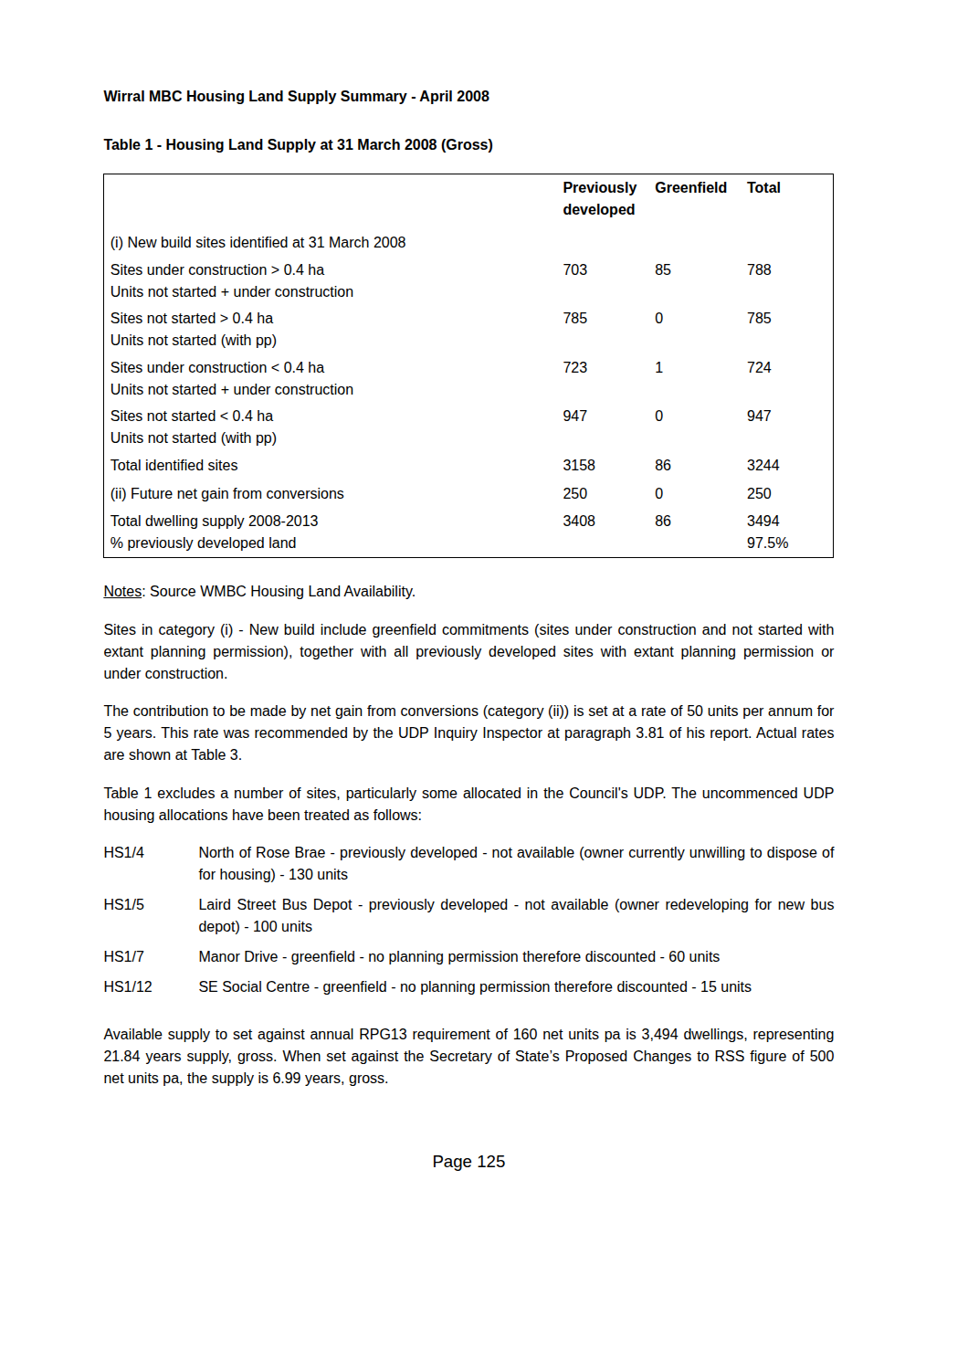Wirral MBC Housing Land Supply Summary - April 2008
Table 1 - Housing Land Supply at 31 March 2008 (Gross)
| | Previously developed | Greenfield | Total |
| (i) New build sites identified at 31 March 2008 | | | |
| Sites under construction > 0.4 ha Units not started + under construction | 703 | 85 | 788 |
| Sites not started > 0.4 ha Units not started (with pp) | 785 | 0 | 785 |
| Sites under construction < 0.4 ha Units not started + under construction | 723 | 1 | 724 |
| Sites not started < 0.4 ha Units not started (with pp) | 947 | 0 | 947 |
| Total identified sites | 3158 | 86 | 3244 |
| (ii) Future net gain from conversions | 250 | 0 | 250 |
| Total dwelling supply 2008-2013 % previously developed land | 3408 | 86 | 3494 97.5% |
Notes: Source WMBC Housing Land Availability.
Sites in category (i) - New build include greenfield commitments (sites under construction and not started with extant planning permission), together with all previously developed sites with extant planning permission or under construction.
The contribution to be made by net gain from conversions (category (ii)) is set at a rate of 50 units per annum for 5 years. This rate was recommended by the UDP Inquiry Inspector at paragraph 3.81 of his report. Actual rates are shown at Table 3.
Table 1 excludes a number of sites, particularly some allocated in the Council's UDP. The uncommenced UDP housing allocations have been treated as follows:
| HS1/4 | North of Rose Brae - previously developed - not available (owner currently unwilling to dispose of for housing) - 130 units |
| HS1/5 | Laird Street Bus Depot - previously developed - not available (owner redeveloping for new bus depot) - 100 units |
| HS1/7 | Manor Drive - greenfield - no planning permission therefore discounted - 60 units |
| HS1/12 | SE Social Centre - greenfield - no planning permission therefore discounted - 15 units |
Available supply to set against annual RPG13 requirement of 160 net units pa is 3,494 dwellings, representing 21.84 years supply, gross. When set against the Secretary of State’s Proposed Changes to RSS figure of 500 net units pa, the supply is 6.99 years, gross.
Page 125